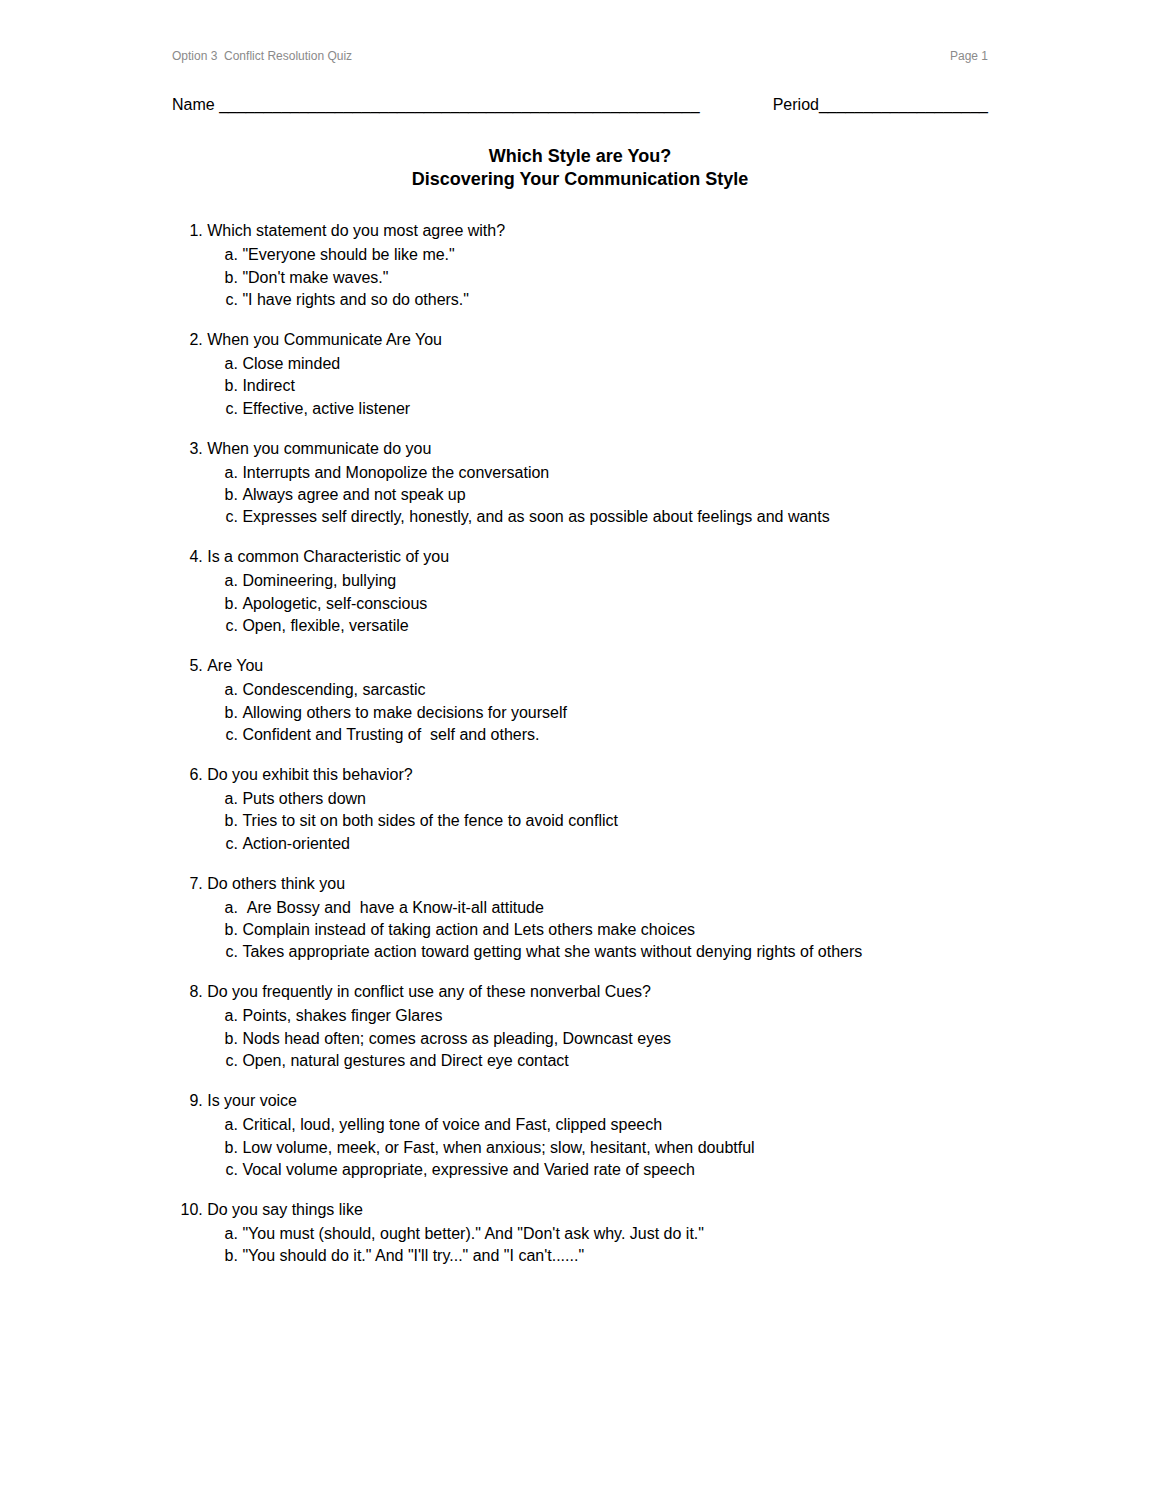Option 3 Conflict Resolution Quiz Page 1
Name ______________________________________________________ Period___________________
Which Style are You?
Discovering Your Communication Style
Which statement do you most agree with?
"Everyone should be like me."
"Don't make waves."
"I have rights and so do others."
When you Communicate Are You
Close minded
Indirect
Effective, active listener
When you communicate do you
Interrupts and Monopolize the conversation
Always agree and not speak up
Expresses self directly, honestly, and as soon as possible about feelings and wants
Is a common Characteristic of you
Domineering, bullying
Apologetic, self-conscious
Open, flexible, versatile
Are You
Condescending, sarcastic
Allowing others to make decisions for yourself
Confident and Trusting of self and others.
Do you exhibit this behavior?
Puts others down
Tries to sit on both sides of the fence to avoid conflict
Action-oriented
Do others think you
Are Bossy and have a Know-it-all attitude
Complain instead of taking action and Lets others make choices
Takes appropriate action toward getting what she wants without denying rights of others
Do you frequently in conflict use any of these nonverbal Cues?
Points, shakes finger Glares
Nods head often; comes across as pleading, Downcast eyes
Open, natural gestures and Direct eye contact
Is your voice
Critical, loud, yelling tone of voice and Fast, clipped speech
Low volume, meek, or Fast, when anxious; slow, hesitant, when doubtful
Vocal volume appropriate, expressive and Varied rate of speech
Do you say things like
"You must (should, ought better)." And "Don't ask why. Just do it."
"You should do it." And "I'll try..." and "I can't......"